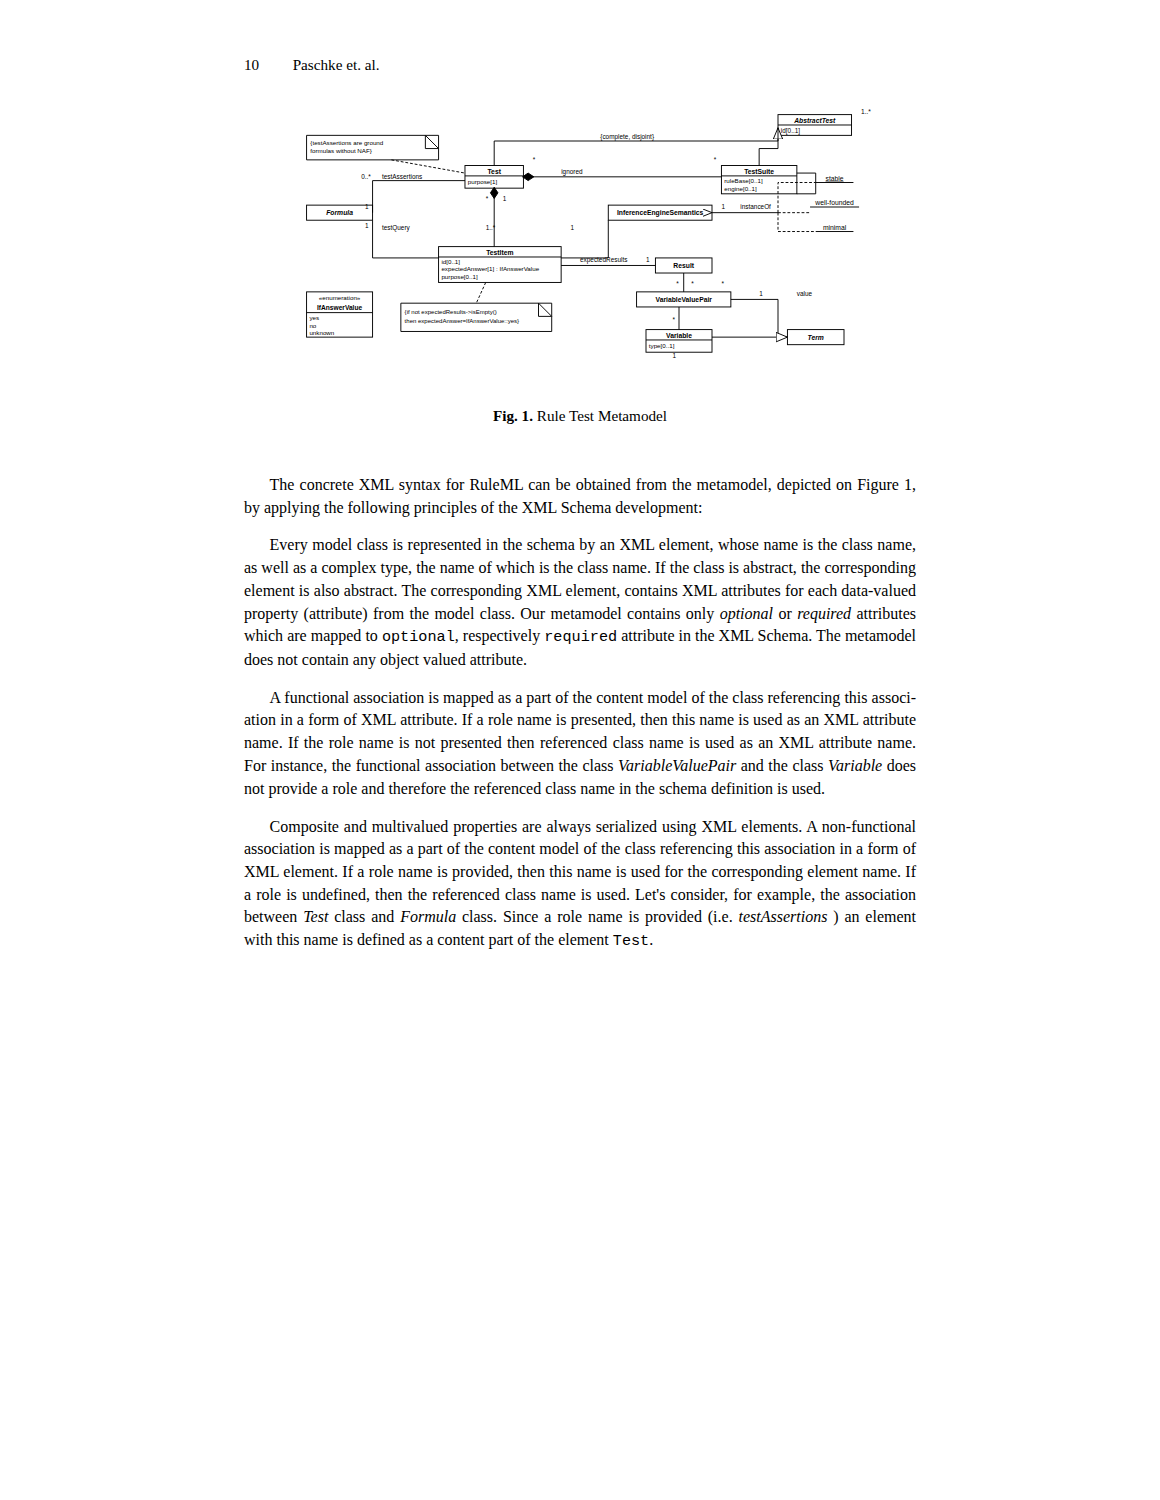10 Paschke et. al.
AbstractTest id[0..1] 1..* TestSuite ruleBase[0..1] engine[0..1] Test purpose[1] {testAssertions are ground formulas without NAF} Formula TestItem id[0..1] expectedAnswer[1] : IfAnswerValue purpose[0..1] InferenceEngineSemantics stable well-founded minimal Result VariableValuePair Variable type[0..1] Term «enumeration» IfAnswerValue yes no unknown {if not expectedResults->isEmpty() then expectedAnswer=IfAnswerValue::yes} {complete, disjoint} * * ignored testAssertions 0..* 1 * 1..* 1 testQuery 1 1 instanceOf 1 expectedResults 1 * * * * 1 1 value
Fig. 1. Rule Test Metamodel
The concrete XML syntax for RuleML can be obtained from the metamodel, depicted on Figure 1, by applying the following principles of the XML Schema development:
Every model class is represented in the schema by an XML element, whose name is the class name, as well as a complex type, the name of which is the class name. If the class is abstract, the corresponding element is also abstract. The corresponding XML element, contains XML attributes for each data-valued property (attribute) from the model class. Our metamodel contains only optional or required attributes which are mapped to optional, respectively required attribute in the XML Schema. The metamodel does not contain any object valued attribute.
A functional association is mapped as a part of the content model of the class referencing this association in a form of XML attribute. If a role name is presented, then this name is used as an XML attribute name. If the role name is not presented then referenced class name is used as an XML attribute name. For instance, the functional association between the class VariableValuePair and the class Variable does not provide a role and therefore the referenced class name in the schema definition is used.
Composite and multivalued properties are always serialized using XML elements. A non-functional association is mapped as a part of the content model of the class referencing this association in a form of XML element. If a role name is provided, then this name is used for the corresponding element name. If a role is undefined, then the referenced class name is used. Let's consider, for example, the association between Test class and Formula class. Since a role name is provided (i.e. testAssertions ) an element with this name is defined as a content part of the element Test.